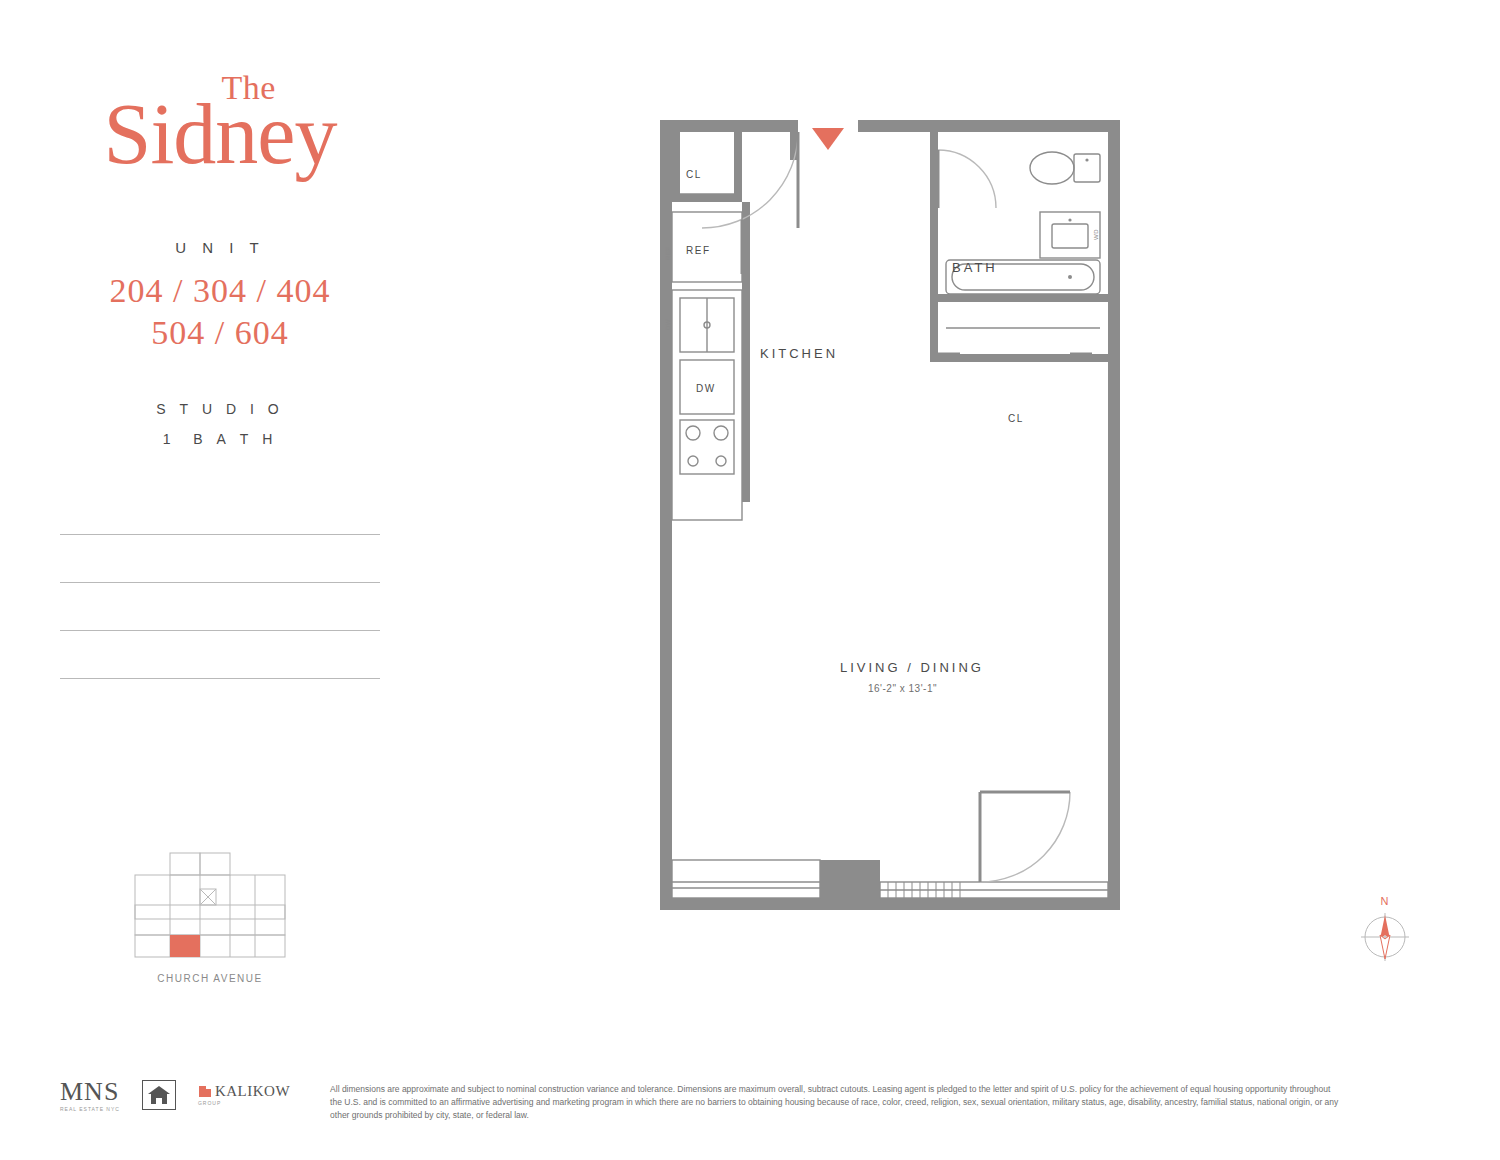The Sidney
U N I T
204 / 304 / 404
504 / 604
S T U D I O
1 B A T H
CHURCH AVENUE
CL REF DW KITCHEN BATH CL LIVING / DINING 16'-2" x 13'-1" DW REF WD
N
MNSREAL ESTATE NYC
KALIKOWGROUP
All dimensions are approximate and subject to nominal construction variance and tolerance. Dimensions are maximum overall, subtract cutouts. Leasing agent is pledged to the letter and spirit of U.S. policy for the achievement of equal housing opportunity throughout the U.S. and is committed to an affirmative advertising and marketing program in which there are no barriers to obtaining housing because of race, color, creed, religion, sex, sexual orientation, military status, age, disability, ancestry, familial status, national origin, or any other grounds prohibited by city, state, or federal law.